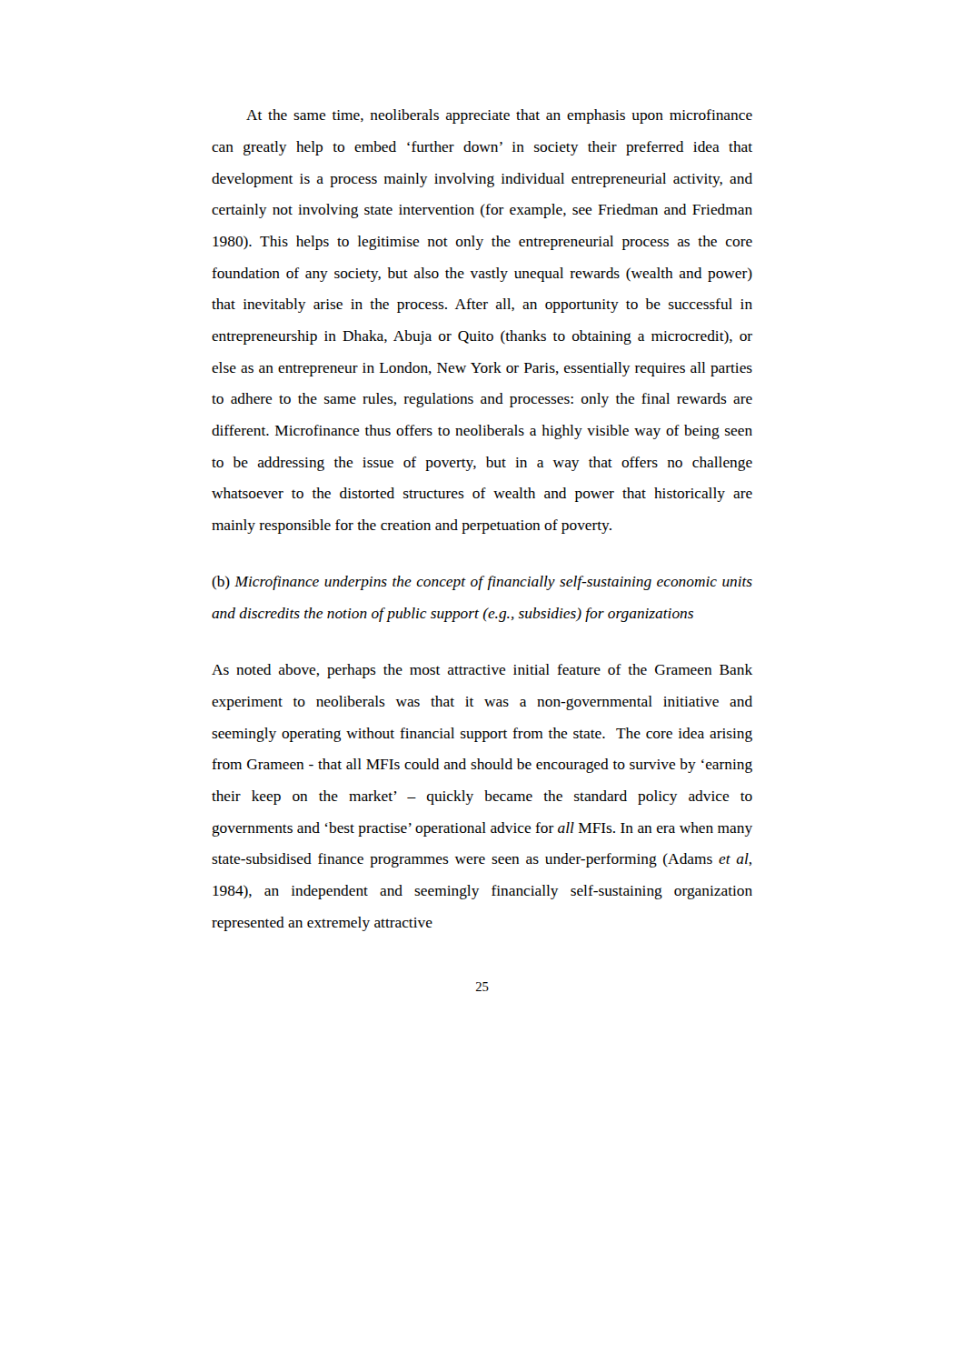At the same time, neoliberals appreciate that an emphasis upon microfinance can greatly help to embed ‘further down’ in society their preferred idea that development is a process mainly involving individual entrepreneurial activity, and certainly not involving state intervention (for example, see Friedman and Friedman 1980). This helps to legitimise not only the entrepreneurial process as the core foundation of any society, but also the vastly unequal rewards (wealth and power) that inevitably arise in the process. After all, an opportunity to be successful in entrepreneurship in Dhaka, Abuja or Quito (thanks to obtaining a microcredit), or else as an entrepreneur in London, New York or Paris, essentially requires all parties to adhere to the same rules, regulations and processes: only the final rewards are different. Microfinance thus offers to neoliberals a highly visible way of being seen to be addressing the issue of poverty, but in a way that offers no challenge whatsoever to the distorted structures of wealth and power that historically are mainly responsible for the creation and perpetuation of poverty.
(b) Microfinance underpins the concept of financially self-sustaining economic units and discredits the notion of public support (e.g., subsidies) for organizations
As noted above, perhaps the most attractive initial feature of the Grameen Bank experiment to neoliberals was that it was a non-governmental initiative and seemingly operating without financial support from the state. The core idea arising from Grameen - that all MFIs could and should be encouraged to survive by ‘earning their keep on the market’ – quickly became the standard policy advice to governments and ‘best practise’ operational advice for all MFIs. In an era when many state-subsidised finance programmes were seen as under-performing (Adams et al, 1984), an independent and seemingly financially self-sustaining organization represented an extremely attractive
25